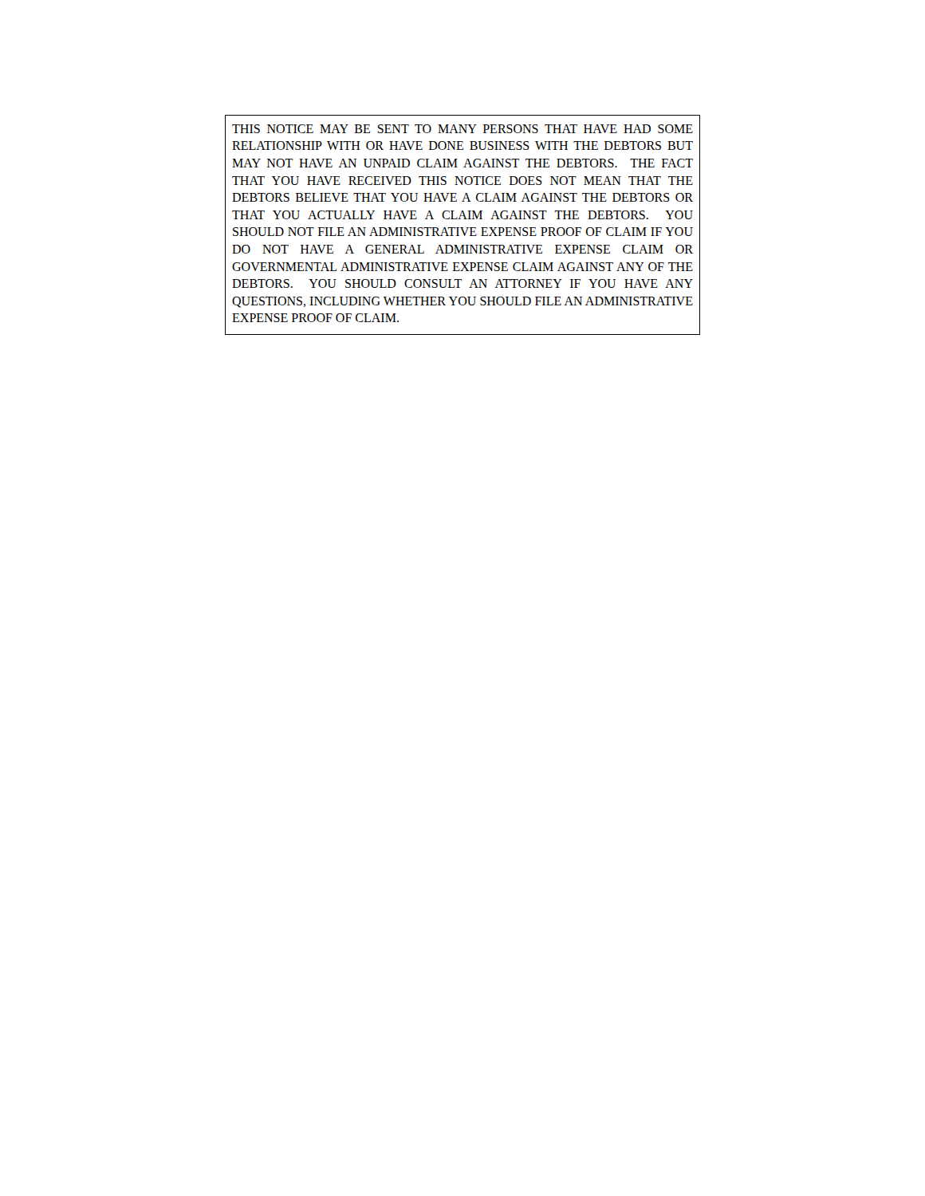THIS NOTICE MAY BE SENT TO MANY PERSONS THAT HAVE HAD SOME RELATIONSHIP WITH OR HAVE DONE BUSINESS WITH THE DEBTORS BUT MAY NOT HAVE AN UNPAID CLAIM AGAINST THE DEBTORS. THE FACT THAT YOU HAVE RECEIVED THIS NOTICE DOES NOT MEAN THAT THE DEBTORS BELIEVE THAT YOU HAVE A CLAIM AGAINST THE DEBTORS OR THAT YOU ACTUALLY HAVE A CLAIM AGAINST THE DEBTORS. YOU SHOULD NOT FILE AN ADMINISTRATIVE EXPENSE PROOF OF CLAIM IF YOU DO NOT HAVE A GENERAL ADMINISTRATIVE EXPENSE CLAIM OR GOVERNMENTAL ADMINISTRATIVE EXPENSE CLAIM AGAINST ANY OF THE DEBTORS. YOU SHOULD CONSULT AN ATTORNEY IF YOU HAVE ANY QUESTIONS, INCLUDING WHETHER YOU SHOULD FILE AN ADMINISTRATIVE EXPENSE PROOF OF CLAIM.